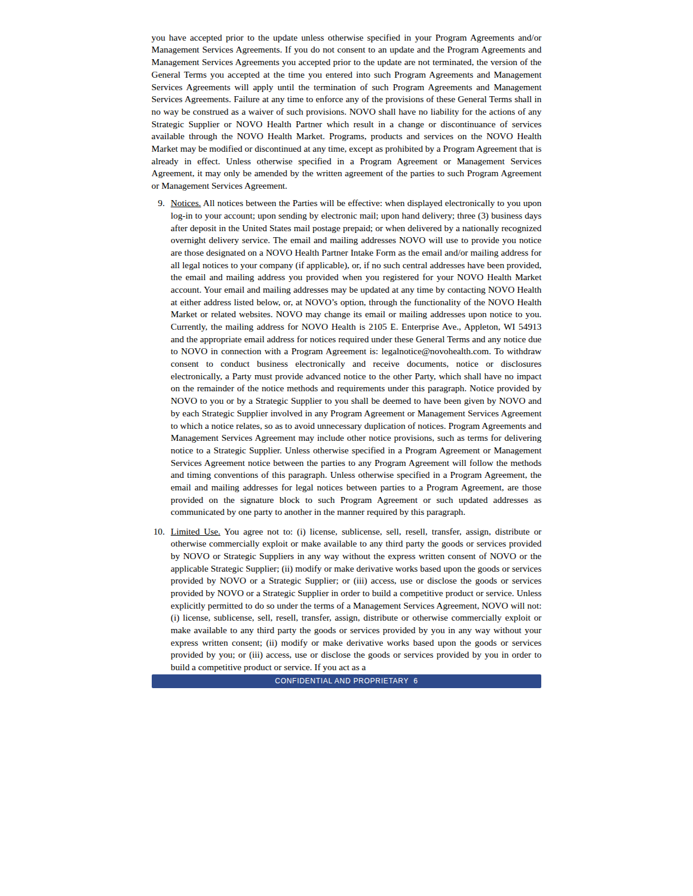you have accepted prior to the update unless otherwise specified in your Program Agreements and/or Management Services Agreements. If you do not consent to an update and the Program Agreements and Management Services Agreements you accepted prior to the update are not terminated, the version of the General Terms you accepted at the time you entered into such Program Agreements and Management Services Agreements will apply until the termination of such Program Agreements and Management Services Agreements. Failure at any time to enforce any of the provisions of these General Terms shall in no way be construed as a waiver of such provisions. NOVO shall have no liability for the actions of any Strategic Supplier or NOVO Health Partner which result in a change or discontinuance of services available through the NOVO Health Market. Programs, products and services on the NOVO Health Market may be modified or discontinued at any time, except as prohibited by a Program Agreement that is already in effect. Unless otherwise specified in a Program Agreement or Management Services Agreement, it may only be amended by the written agreement of the parties to such Program Agreement or Management Services Agreement.
9. Notices. All notices between the Parties will be effective: when displayed electronically to you upon log-in to your account; upon sending by electronic mail; upon hand delivery; three (3) business days after deposit in the United States mail postage prepaid; or when delivered by a nationally recognized overnight delivery service. The email and mailing addresses NOVO will use to provide you notice are those designated on a NOVO Health Partner Intake Form as the email and/or mailing address for all legal notices to your company (if applicable), or, if no such central addresses have been provided, the email and mailing address you provided when you registered for your NOVO Health Market account. Your email and mailing addresses may be updated at any time by contacting NOVO Health at either address listed below, or, at NOVO’s option, through the functionality of the NOVO Health Market or related websites. NOVO may change its email or mailing addresses upon notice to you. Currently, the mailing address for NOVO Health is 2105 E. Enterprise Ave., Appleton, WI 54913 and the appropriate email address for notices required under these General Terms and any notice due to NOVO in connection with a Program Agreement is: legalnotice@novohealth.com. To withdraw consent to conduct business electronically and receive documents, notice or disclosures electronically, a Party must provide advanced notice to the other Party, which shall have no impact on the remainder of the notice methods and requirements under this paragraph. Notice provided by NOVO to you or by a Strategic Supplier to you shall be deemed to have been given by NOVO and by each Strategic Supplier involved in any Program Agreement or Management Services Agreement to which a notice relates, so as to avoid unnecessary duplication of notices. Program Agreements and Management Services Agreement may include other notice provisions, such as terms for delivering notice to a Strategic Supplier. Unless otherwise specified in a Program Agreement or Management Services Agreement notice between the parties to any Program Agreement will follow the methods and timing conventions of this paragraph. Unless otherwise specified in a Program Agreement, the email and mailing addresses for legal notices between parties to a Program Agreement, are those provided on the signature block to such Program Agreement or such updated addresses as communicated by one party to another in the manner required by this paragraph.
10. Limited Use. You agree not to: (i) license, sublicense, sell, resell, transfer, assign, distribute or otherwise commercially exploit or make available to any third party the goods or services provided by NOVO or Strategic Suppliers in any way without the express written consent of NOVO or the applicable Strategic Supplier; (ii) modify or make derivative works based upon the goods or services provided by NOVO or a Strategic Supplier; or (iii) access, use or disclose the goods or services provided by NOVO or a Strategic Supplier in order to build a competitive product or service. Unless explicitly permitted to do so under the terms of a Management Services Agreement, NOVO will not: (i) license, sublicense, sell, resell, transfer, assign, distribute or otherwise commercially exploit or make available to any third party the goods or services provided by you in any way without your express written consent; (ii) modify or make derivative works based upon the goods or services provided by you; or (iii) access, use or disclose the goods or services provided by you in order to build a competitive product or service. If you act as a
CONFIDENTIAL AND PROPRIETARY 6